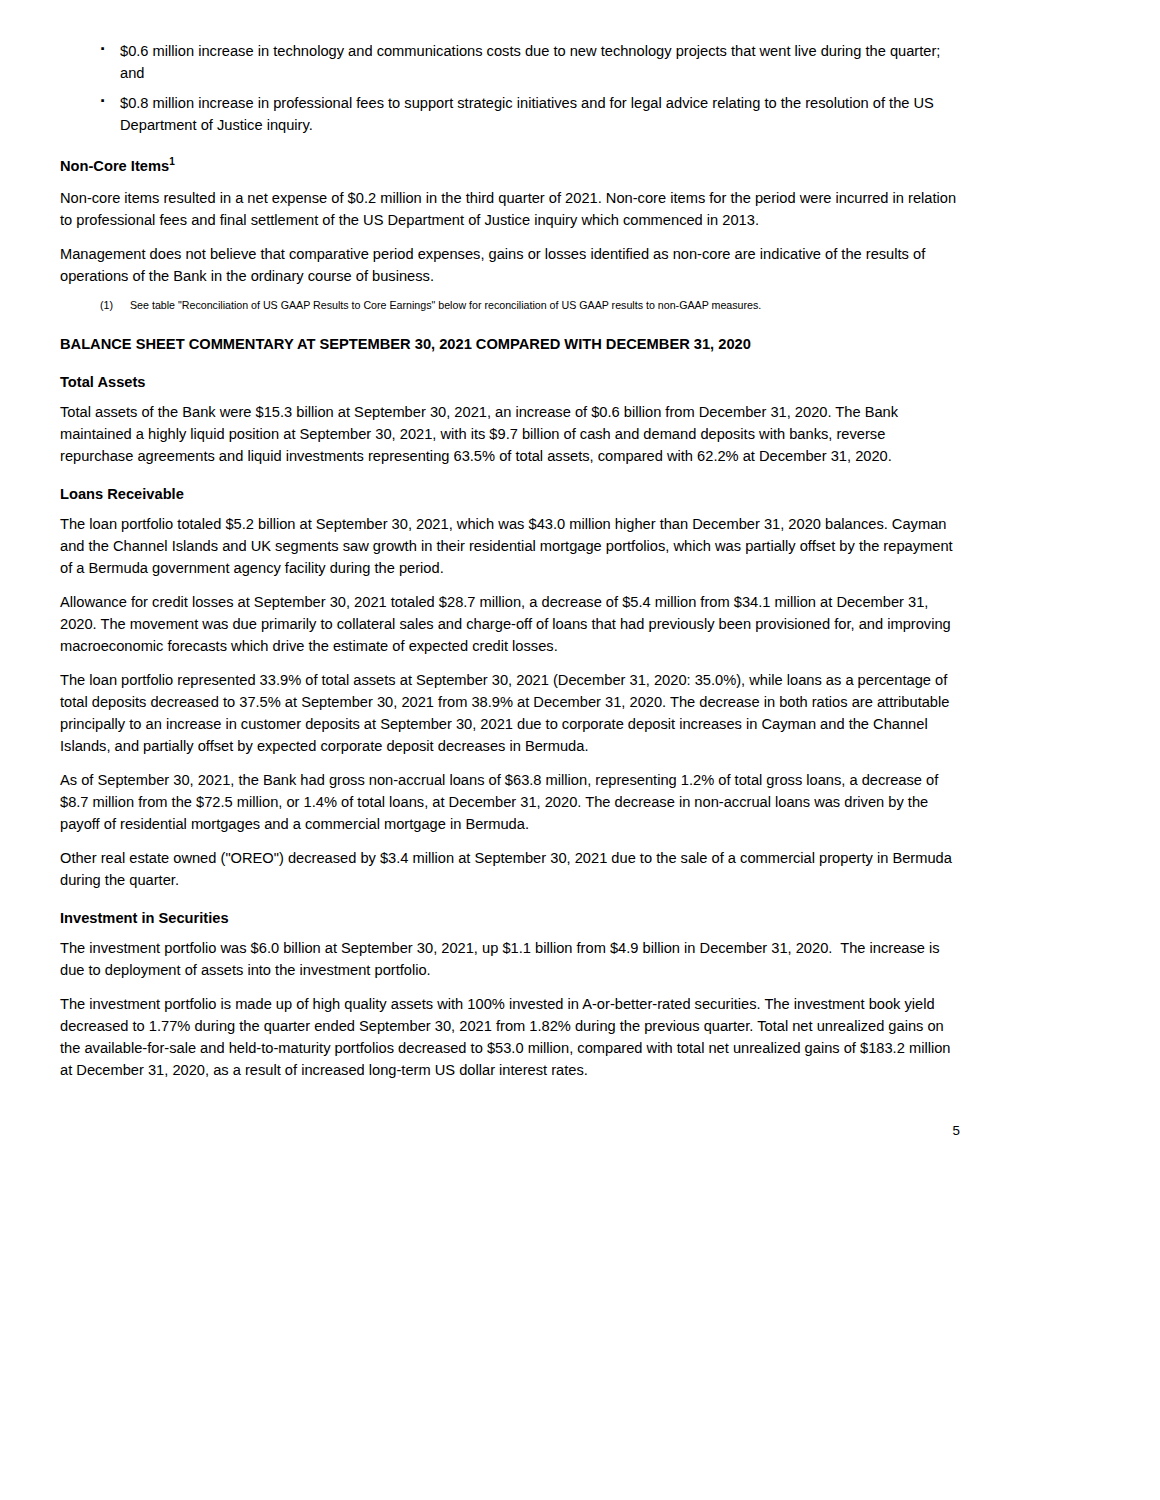$0.6 million increase in technology and communications costs due to new technology projects that went live during the quarter; and
$0.8 million increase in professional fees to support strategic initiatives and for legal advice relating to the resolution of the US Department of Justice inquiry.
Non-Core Items1
Non-core items resulted in a net expense of $0.2 million in the third quarter of 2021. Non-core items for the period were incurred in relation to professional fees and final settlement of the US Department of Justice inquiry which commenced in 2013.
Management does not believe that comparative period expenses, gains or losses identified as non-core are indicative of the results of operations of the Bank in the ordinary course of business.
(1) See table "Reconciliation of US GAAP Results to Core Earnings" below for reconciliation of US GAAP results to non-GAAP measures.
BALANCE SHEET COMMENTARY AT SEPTEMBER 30, 2021 COMPARED WITH DECEMBER 31, 2020
Total Assets
Total assets of the Bank were $15.3 billion at September 30, 2021, an increase of $0.6 billion from December 31, 2020. The Bank maintained a highly liquid position at September 30, 2021, with its $9.7 billion of cash and demand deposits with banks, reverse repurchase agreements and liquid investments representing 63.5% of total assets, compared with 62.2% at December 31, 2020.
Loans Receivable
The loan portfolio totaled $5.2 billion at September 30, 2021, which was $43.0 million higher than December 31, 2020 balances. Cayman and the Channel Islands and UK segments saw growth in their residential mortgage portfolios, which was partially offset by the repayment of a Bermuda government agency facility during the period.
Allowance for credit losses at September 30, 2021 totaled $28.7 million, a decrease of $5.4 million from $34.1 million at December 31, 2020. The movement was due primarily to collateral sales and charge-off of loans that had previously been provisioned for, and improving macroeconomic forecasts which drive the estimate of expected credit losses.
The loan portfolio represented 33.9% of total assets at September 30, 2021 (December 31, 2020: 35.0%), while loans as a percentage of total deposits decreased to 37.5% at September 30, 2021 from 38.9% at December 31, 2020. The decrease in both ratios are attributable principally to an increase in customer deposits at September 30, 2021 due to corporate deposit increases in Cayman and the Channel Islands, and partially offset by expected corporate deposit decreases in Bermuda.
As of September 30, 2021, the Bank had gross non-accrual loans of $63.8 million, representing 1.2% of total gross loans, a decrease of $8.7 million from the $72.5 million, or 1.4% of total loans, at December 31, 2020. The decrease in non-accrual loans was driven by the payoff of residential mortgages and a commercial mortgage in Bermuda.
Other real estate owned ("OREO") decreased by $3.4 million at September 30, 2021 due to the sale of a commercial property in Bermuda during the quarter.
Investment in Securities
The investment portfolio was $6.0 billion at September 30, 2021, up $1.1 billion from $4.9 billion in December 31, 2020. The increase is due to deployment of assets into the investment portfolio.
The investment portfolio is made up of high quality assets with 100% invested in A-or-better-rated securities. The investment book yield decreased to 1.77% during the quarter ended September 30, 2021 from 1.82% during the previous quarter. Total net unrealized gains on the available-for-sale and held-to-maturity portfolios decreased to $53.0 million, compared with total net unrealized gains of $183.2 million at December 31, 2020, as a result of increased long-term US dollar interest rates.
5